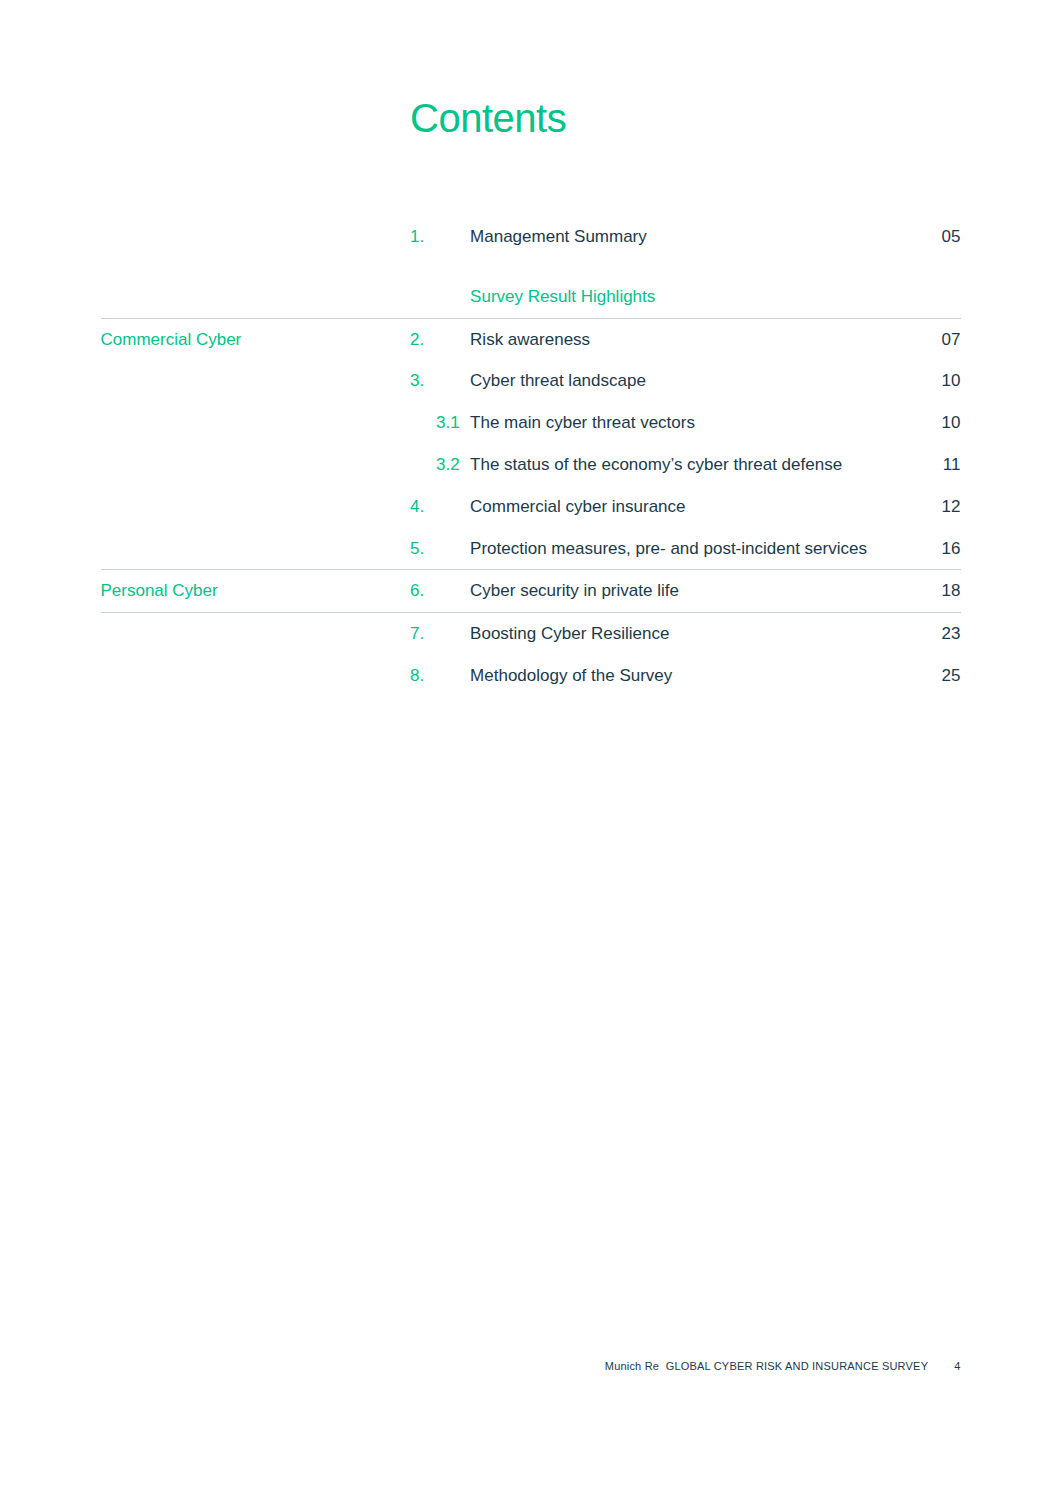Contents
| | 1. | Management Summary | 05 |
| | | Survey Result Highlights | |
| Commercial Cyber | 2. | Risk awareness | 07 |
| | 3. | Cyber threat landscape | 10 |
| | 3.1 | The main cyber threat vectors | 10 |
| | 3.2 | The status of the economy’s cyber threat defense | 11 |
| | 4. | Commercial cyber insurance | 12 |
| | 5. | Protection measures, pre- and post-incident services | 16 |
| Personal Cyber | 6. | Cyber security in private life | 18 |
| | 7. | Boosting Cyber Resilience | 23 |
| | 8. | Methodology of the Survey | 25 |
Munich Re GLOBAL CYBER RISK AND INSURANCE SURVEY 4